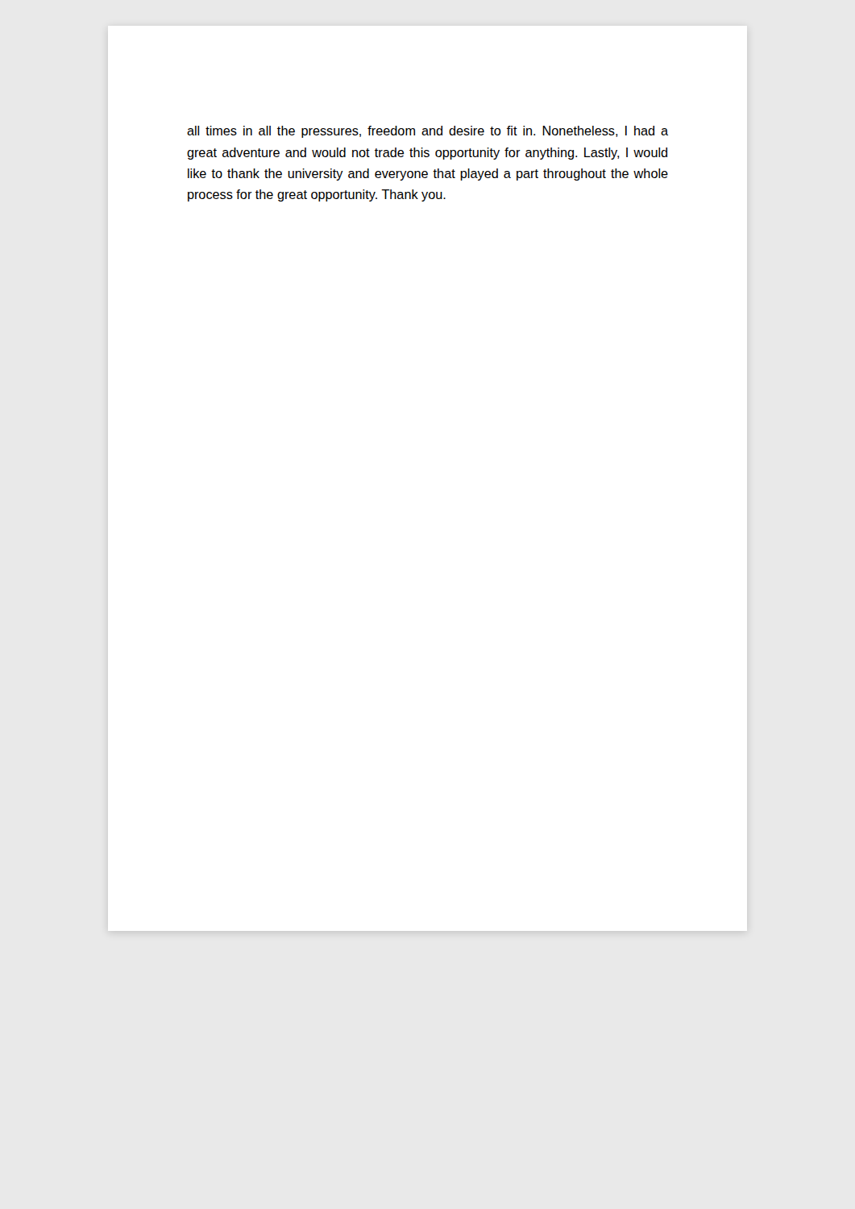all times in all the pressures, freedom and desire to fit in. Nonetheless, I had a great adventure and would not trade this opportunity for anything. Lastly, I would like to thank the university and everyone that played a part throughout the whole process for the great opportunity. Thank you.